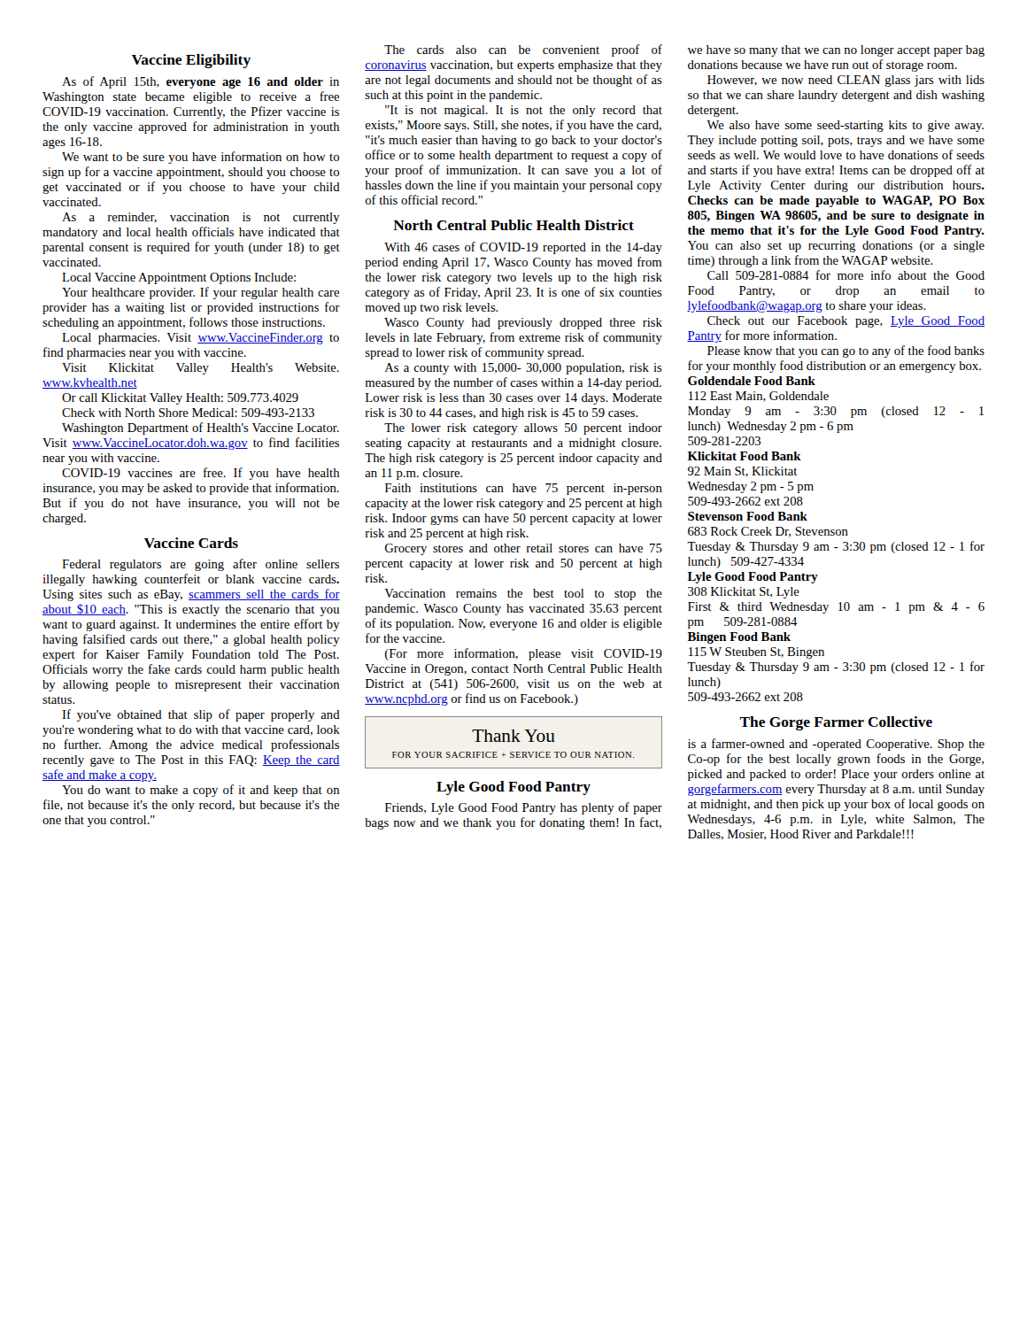Vaccine Eligibility
As of April 15th, everyone age 16 and older in Washington state became eligible to receive a free COVID-19 vaccination. Currently, the Pfizer vaccine is the only vaccine approved for administration in youth ages 16-18.
We want to be sure you have information on how to sign up for a vaccine appointment, should you choose to get vaccinated or if you choose to have your child vaccinated.
As a reminder, vaccination is not currently mandatory and local health officials have indicated that parental consent is required for youth (under 18) to get vaccinated.
Local Vaccine Appointment Options Include:
Your healthcare provider. If your regular health care provider has a waiting list or provided instructions for scheduling an appointment, follows those instructions.
Local pharmacies. Visit www.VaccineFinder.org to find pharmacies near you with vaccine.
Visit Klickitat Valley Health's Website. www.kvhealth.net
Or call Klickitat Valley Health: 509.773.4029
Check with North Shore Medical: 509-493-2133
Washington Department of Health's Vaccine Locator. Visit www.VaccineLocator.doh.wa.gov to find facilities near you with vaccine.
COVID-19 vaccines are free. If you have health insurance, you may be asked to provide that information. But if you do not have insurance, you will not be charged.
Vaccine Cards
Federal regulators are going after online sellers illegally hawking counterfeit or blank vaccine cards. Using sites such as eBay, scammers sell the cards for about $10 each. "This is exactly the scenario that you want to guard against. It undermines the entire effort by having falsified cards out there," a global health policy expert for Kaiser Family Foundation told The Post. Officials worry the fake cards could harm public health by allowing people to misrepresent their vaccination status.
If you've obtained that slip of paper properly and you're wondering what to do with that vaccine card, look no further. Among the advice medical professionals recently gave to The Post in this FAQ: Keep the card safe and make a copy.
You do want to make a copy of it and keep that on file, not because it's the only record, but because it's the one that you control."
The cards also can be convenient proof of coronavirus vaccination, but experts emphasize that they are not legal documents and should not be thought of as such at this point in the pandemic.
"It is not magical. It is not the only record that exists," Moore says. Still, she notes, if you have the card, "it's much easier than having to go back to your doctor's office or to some health department to request a copy of your proof of immunization. It can save you a lot of hassles down the line if you maintain your personal copy of this official record."
North Central Public Health District
With 46 cases of COVID-19 reported in the 14-day period ending April 17, Wasco County has moved from the lower risk category two levels up to the high risk category as of Friday, April 23. It is one of six counties moved up two risk levels.
Wasco County had previously dropped three risk levels in late February, from extreme risk of community spread to lower risk of community spread.
As a county with 15,000- 30,000 population, risk is measured by the number of cases within a 14-day period. Lower risk is less than 30 cases over 14 days. Moderate risk is 30 to 44 cases, and high risk is 45 to 59 cases.
The lower risk category allows 50 percent indoor seating capacity at restaurants and a midnight closure. The high risk category is 25 percent indoor capacity and an 11 p.m. closure.
Faith institutions can have 75 percent in-person capacity at the lower risk category and 25 percent at high risk. Indoor gyms can have 50 percent capacity at lower risk and 25 percent at high risk.
Grocery stores and other retail stores can have 75 percent capacity at lower risk and 50 percent at high risk.
Vaccination remains the best tool to stop the pandemic. Wasco County has vaccinated 35.63 percent of its population. Now, everyone 16 and older is eligible for the vaccine.
(For more information, please visit COVID-19 Vaccine in Oregon, contact North Central Public Health District at (541) 506-2600, visit us on the web at www.ncphd.org or find us on Facebook.)
Thank You FOR YOUR SACRIFICE + SERVICE TO OUR NATION.
Lyle Good Food Pantry
Friends, Lyle Good Food Pantry has plenty of paper bags now and we thank you for donating them! In fact, we have so many that we can no longer accept paper bag donations because we have run out of storage room.
However, we now need CLEAN glass jars with lids so that we can share laundry detergent and dish washing detergent.
We also have some seed-starting kits to give away. They include potting soil, pots, trays and we have some seeds as well. We would love to have donations of seeds and starts if you have extra! Items can be dropped off at Lyle Activity Center during our distribution hours. Checks can be made payable to WAGAP, PO Box 805, Bingen WA 98605, and be sure to designate in the memo that it's for the Lyle Good Food Pantry. You can also set up recurring donations (or a single time) through a link from the WAGAP website.
Call 509-281-0884 for more info about the Good Food Pantry, or drop an email to lylefoodbank@wagap.org to share your ideas.
Check out our Facebook page, Lyle Good Food Pantry for more information.
Please know that you can go to any of the food banks for your monthly food distribution or an emergency box.
Goldendale Food Bank 112 East Main, Goldendale
Monday 9 am - 3:30 pm (closed 12 - 1 lunch) Wednesday 2 pm - 6 pm
509-281-2203
Klickitat Food Bank 92 Main St, Klickitat
Wednesday 2 pm - 5 pm
509-493-2662 ext 208
Stevenson Food Bank 683 Rock Creek Dr, Stevenson
Tuesday & Thursday 9 am - 3:30 pm (closed 12 - 1 for lunch) 509-427-4334
Lyle Good Food Pantry 308 Klickitat St, Lyle
First & third Wednesday 10 am - 1 pm & 4 - 6 pm 509-281-0884
Bingen Food Bank 115 W Steuben St, Bingen
Tuesday & Thursday 9 am - 3:30 pm (closed 12 - 1 for lunch)
509-493-2662 ext 208
The Gorge Farmer Collective
is a farmer-owned and -operated Cooperative. Shop the Co-op for the best locally grown foods in the Gorge, picked and packed to order! Place your orders online at gorgefarmers.com every Thursday at 8 a.m. until Sunday at midnight, and then pick up your box of local goods on Wednesdays, 4-6 p.m. in Lyle, white Salmon, The Dalles, Mosier, Hood River and Parkdale!!!